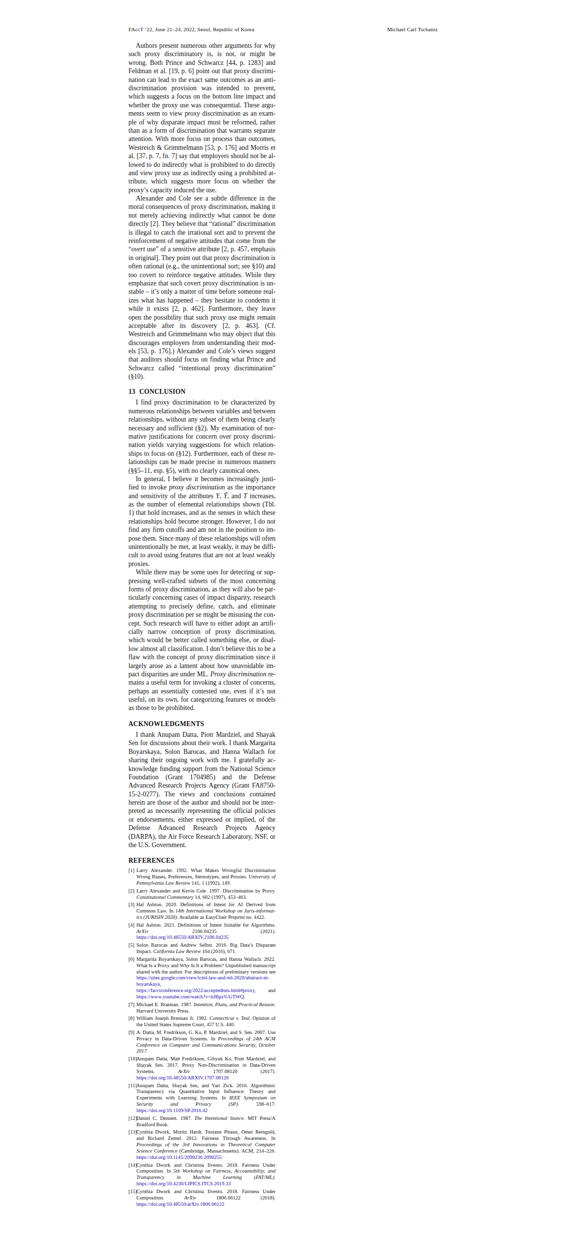FAccT ’22, June 21–24, 2022, Seoul, Republic of Korea
Michael Carl Tschantz
Authors present numerous other arguments for why such proxy discriminatory is, is not, or might be wrong. Both Prince and Schwarcz [44, p. 1283] and Feldman et al. [19, p. 6] point out that proxy discrimination can lead to the exact same outcomes as an anti-discrimination provision was intended to prevent, which suggests a focus on the bottom line impact and whether the proxy use was consequential. These arguments seem to view proxy discrimination as an example of why disparate impact must be reformed, rather than as a form of discrimination that warrants separate attention. With more focus on process than outcomes, Westreich & Grimmelmann [53, p. 176] and Morris et al. [37, p. 7, fn. 7] say that employers should not be allowed to do indirectly what is prohibited to do directly and view proxy use as indirectly using a prohibited attribute, which suggests more focus on whether the proxy’s capacity induced the use.
Alexander and Cole see a subtle difference in the moral consequences of proxy discrimination, making it not merely achieving indirectly what cannot be done directly [2]. They believe that “rational” discrimination is illegal to catch the irrational sort and to prevent the reinforcement of negative attitudes that come from the “overt use” of a sensitive attribute [2, p. 457, emphasis in original]. They point out that proxy discrimination is often rational (e.g., the unintentional sort; see §10) and too covert to reinforce negative attitudes. While they emphasize that such covert proxy discrimination is unstable – it’s only a matter of time before someone realizes what has happened – they hesitate to condemn it while it exists [2, p. 462]. Furthermore, they leave open the possibility that such proxy use might remain acceptable after its discovery [2, p. 463]. (Cf. Westreich and Grimmelmann who may object that this discourages employers from understanding their models [53, p. 176].) Alexander and Cole’s views suggest that auditors should focus on finding what Prince and Schwarcz called “intentional proxy discrimination” (§10).
13 Conclusion
I find proxy discrimination to be characterized by numerous relationships between variables and between relationships, without any subset of them being clearly necessary and sufficient (§2). My examination of normative justifications for concern over proxy discrimination yields varying suggestions for which relationships to focus on (§12). Furthermore, each of these relationships can be made precise in numerous manners (§§5–11, esp. §5), with no clearly canonical ones.
In general, I believe it becomes increasingly justified to invoke proxy discrimination as the importance and sensitivity of the attributes Y, Ŷ, and T increases, as the number of elemental relationships shown (Tbl. 1) that hold increases, and as the senses in which these relationships hold become stronger. However, I do not find any firm cutoffs and am not in the position to impose them. Since many of these relationships will often unintentionally be met, at least weakly, it may be difficult to avoid using features that are not at least weakly proxies.
While there may be some uses for detecting or suppressing well-crafted subsets of the most concerning forms of proxy discrimination, as they will also be particularly concerning cases of impact disparity, research attempting to precisely define, catch, and eliminate proxy discrimination per se might be misusing the concept. Such research will have to either adopt an artificially narrow conception of proxy discrimination, which would be better called something else, or disallow almost all classification. I don’t believe this to be a flaw with the concept of proxy discrimination since it largely arose as a lament about how unavoidable impact disparities are under ML. Proxy discrimination remains a useful term for invoking a cluster of concerns, perhaps an essentially contested one, even if it’s not useful, on its own, for categorizing features or models as those to be prohibited.
Acknowledgments
I thank Anupam Datta, Piotr Mardziel, and Shayak Sen for discussions about their work. I thank Margarita Boyarskaya, Solon Barocas, and Hanna Wallach for sharing their ongoing work with me. I gratefully acknowledge funding support from the National Science Foundation (Grant 1704985) and the Defense Advanced Research Projects Agency (Grant FA8750-15-2-0277). The views and conclusions contained herein are those of the author and should not be interpreted as necessarily representing the official policies or endorsements, either expressed or implied, of the Defense Advanced Research Projects Agency (DARPA), the Air Force Research Laboratory, NSF, or the U.S. Government.
References
[1] Larry Alexander. 1992. What Makes Wrongful Discrimination Wrong Biases, Preferences, Stereotypes, and Proxies. University of Pennsylvania Law Review 141, 1 (1992), 149.
[2] Larry Alexander and Kevin Cole. 1997. Discrimination by Proxy. Constitutional Commentary 14, 602 (1997), 453–463.
[3] Hal Ashton. 2020. Definitions of Intent for AI Derived from Common Law. In 14th International Workshop on Juris-informatics (JURISIN 2020). Available as EasyChair Preprint no. 4422.
[4] Hal Ashton. 2021. Definitions of Intent Suitable for Algorithms. ArXiv 2106.04235 (2021). https://doi.org/10.48550/ARXIV.2106.04235
[5] Solon Barocas and Andrew Selbst. 2016. Big Data’s Disparate Impact. California Law Review 104 (2016), 671.
[6] Margarita Boyarskaya, Solon Barocas, and Hanna Wallach. 2022. What Is a Proxy and Why Is It a Problem? Unpublished manuscript shared with the author. For descriptions of preliminary versions see https://sites.google.com/view/icml-law-and-ml-2020/abstract-m-boyarskaya, https://facctconference.org/2022/acceptedtuts.html#proxy, and https://www.youtube.com/watch?v=bJBpzV-GTWQ.
[7] Michael E. Bratman. 1987. Intention, Plans, and Practical Reason. Harvard University Press.
[8] William Joseph Brennan Jr. 1982. Connecticut v. Teal. Opinion of the United States Supreme Court, 457 U.S. 440.
[9] A. Datta, M. Fredrikson, G. Ko, P. Mardziel, and S. Sen. 2007. Use Privacy in Data-Driven Systems. In Proceedings of 24th ACM Conference on Computer and Communications Security, October 2017.
[10] Anupam Datta, Matt Fredrikson, Gihyuk Ko, Piotr Mardziel, and Shayak Sen. 2017. Proxy Non-Discrimination in Data-Driven Systems. ArXiv 1707.08120 (2017). https://doi.org/10.48550/ARXIV.1707.08120
[11] Anupam Datta, Shayak Sen, and Yair Zick. 2016. Algorithmic Transparency via Quantitative Input Influence: Theory and Experiments with Learning Systems. In IEEE Symposium on Security and Privacy (SP). 598–617. https://doi.org/10.1109/SP.2016.42
[12] Daniel C. Dennett. 1987. The Intentional Stance. MIT Press/A Bradford Book.
[13] Cynthia Dwork, Moritz Hardt, Toniann Pitassi, Omer Reingold, and Richard Zemel. 2012. Fairness Through Awareness. In Proceedings of the 3rd Innovations in Theoretical Computer Science Conference (Cambridge, Massachusetts). ACM, 214–226. https://doi.org/10.1145/2090236.2090255
[14] Cynthia Dwork and Christina Ilvento. 2018. Fairness Under Composition. In 5th Workshop on Fairness, Accountability, and Transparency in Machine Learning (FAT/ML). https://doi.org/10.4230/LIPICS.ITCS.2019.33
[15] Cynthia Dwork and Christina Ilvento. 2018. Fairness Under Composition. ArXiv 1806.06122 (2018). https://doi.org/10.48550/arXiv.1806.06122